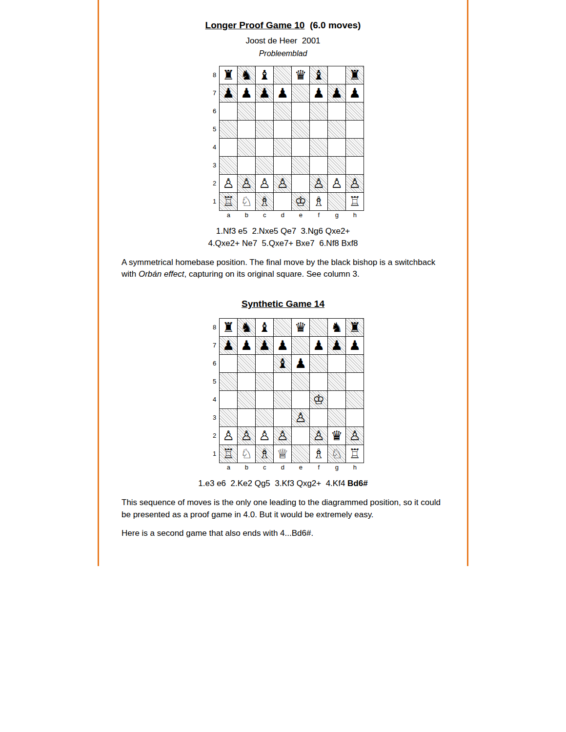Longer Proof Game 10 (6.0 moves)
Joost de Heer 2001
Probleemblad
| 8 | ♜ | ♞ | ♝ | | ♛ | ♝ | | ♜ |
| 7 | ♟ | ♟ | ♟ | ♟ | | ♟ | ♟ | ♟ |
| 6 | | | | | | | | |
| 5 | | | | | | | | |
| 4 | | | | | | | | |
| 3 | | | | | | | | |
| 2 | ♙ | ♙ | ♙ | ♙ | | ♙ | ♙ | ♙ |
| 1 | ♖ | ♘ | ♗ | | ♔ | ♗ | | ♖ |
| | a | b | c | d | e | f | g | h |
1.Nf3 e5 2.Nxe5 Qe7 3.Ng6 Qxe2+ 4.Qxe2+ Ne7 5.Qxe7+ Bxe7 6.Nf8 Bxf8
A symmetrical homebase position. The final move by the black bishop is a switchback with Orbán effect, capturing on its original square. See column 3.
Synthetic Game 14
| 8 | ♜ | ♞ | ♝ | | ♛ | | ♞ | ♜ |
| 7 | ♟ | ♟ | ♟ | ♟ | | ♟ | ♟ | ♟ |
| 6 | | | | ♝ | ♟ | | | |
| 5 | | | | | | | | |
| 4 | | | | | | ♔ | | |
| 3 | | | | | ♙ | | | |
| 2 | ♙ | ♙ | ♙ | ♙ | | ♙ | ♛ | ♙ |
| 1 | ♖ | ♘ | ♗ | ♕ | | ♗ | ♘ | ♖ |
| | a | b | c | d | e | f | g | h |
1.e3 e6 2.Ke2 Qg5 3.Kf3 Qxg2+ 4.Kf4 Bd6#
This sequence of moves is the only one leading to the diagrammed position, so it could be presented as a proof game in 4.0. But it would be extremely easy.
Here is a second game that also ends with 4...Bd6#.